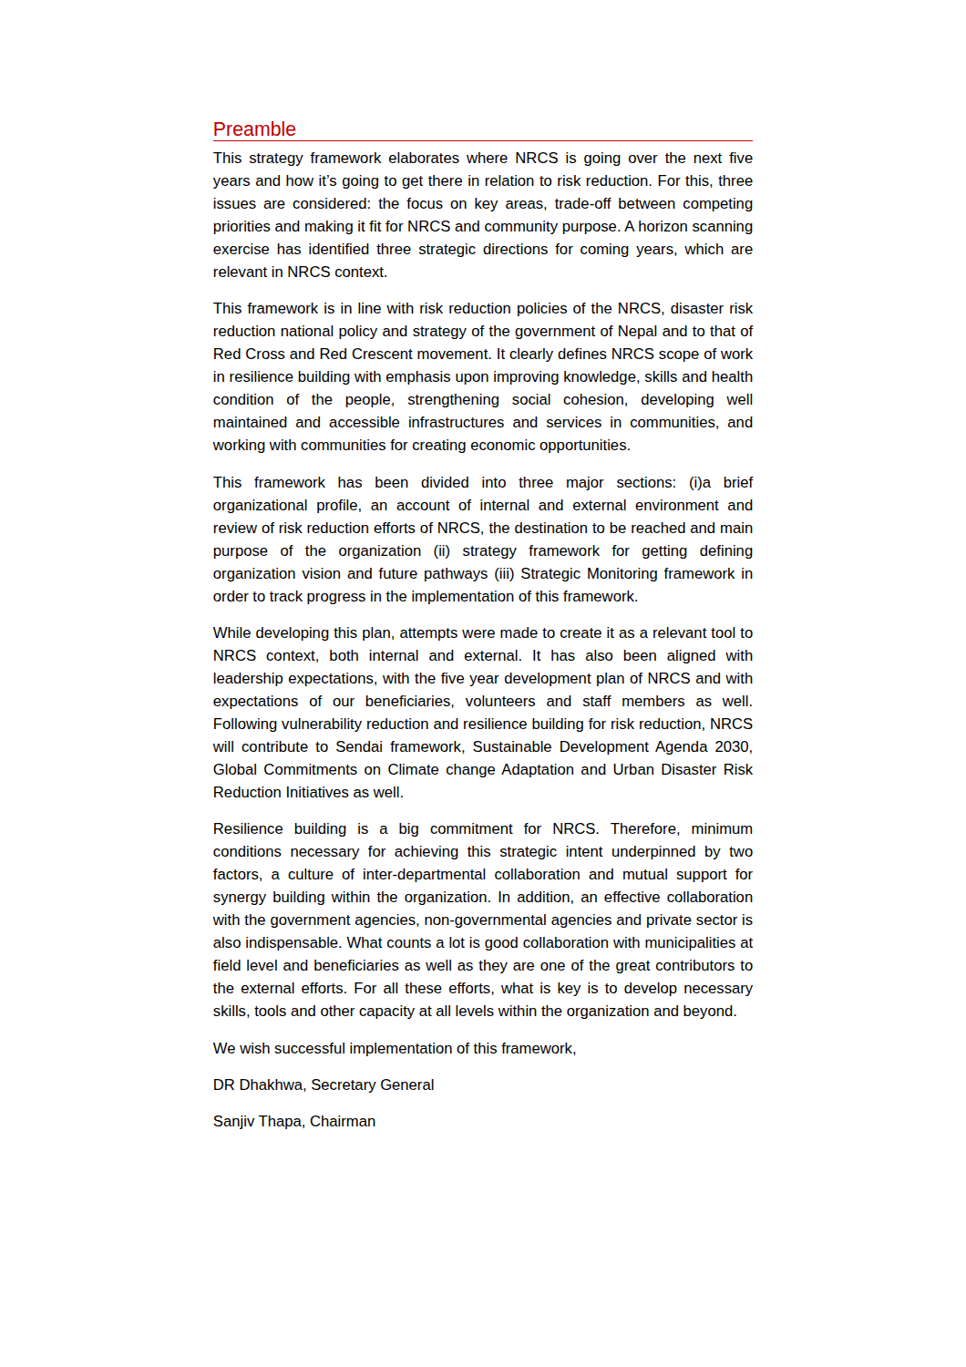Preamble
This strategy framework elaborates where NRCS is going over the next five years and how it’s going to get there in relation to risk reduction. For this, three issues are considered: the focus on key areas, trade-off between competing priorities and making it fit for NRCS and community purpose. A horizon scanning exercise has identified three strategic directions for coming years, which are relevant in NRCS context.
This framework is in line with risk reduction policies of the NRCS, disaster risk reduction national policy and strategy of the government of Nepal and to that of Red Cross and Red Crescent movement. It clearly defines NRCS scope of work in resilience building with emphasis upon improving knowledge, skills and health condition of the people, strengthening social cohesion, developing well maintained and accessible infrastructures and services in communities, and working with communities for creating economic opportunities.
This framework has been divided into three major sections: (i)a brief organizational profile, an account of internal and external environment and review of risk reduction efforts of NRCS, the destination to be reached and main purpose of the organization (ii) strategy framework for getting defining organization vision and future pathways (iii) Strategic Monitoring framework in order to track progress in the implementation of this framework.
While developing this plan, attempts were made to create it as a relevant tool to NRCS context, both internal and external. It has also been aligned with leadership expectations, with the five year development plan of NRCS and with expectations of our beneficiaries, volunteers and staff members as well. Following vulnerability reduction and resilience building for risk reduction, NRCS will contribute to Sendai framework, Sustainable Development Agenda 2030, Global Commitments on Climate change Adaptation and Urban Disaster Risk Reduction Initiatives as well.
Resilience building is a big commitment for NRCS. Therefore, minimum conditions necessary for achieving this strategic intent underpinned by two factors, a culture of inter-departmental collaboration and mutual support for synergy building within the organization. In addition, an effective collaboration with the government agencies, non-governmental agencies and private sector is also indispensable. What counts a lot is good collaboration with municipalities at field level and beneficiaries as well as they are one of the great contributors to the external efforts. For all these efforts, what is key is to develop necessary skills, tools and other capacity at all levels within the organization and beyond.
We wish successful implementation of this framework,
DR Dhakhwa, Secretary General
Sanjiv Thapa, Chairman